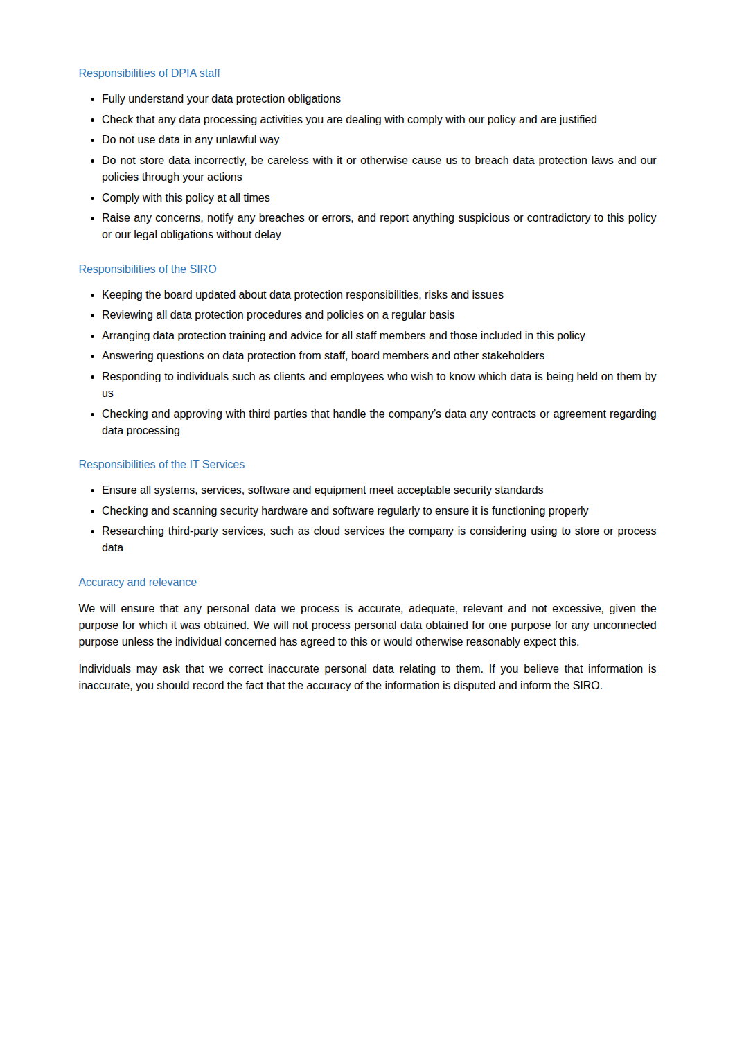Responsibilities of DPIA staff
Fully understand your data protection obligations
Check that any data processing activities you are dealing with comply with our policy and are justified
Do not use data in any unlawful way
Do not store data incorrectly, be careless with it or otherwise cause us to breach data protection laws and our policies through your actions
Comply with this policy at all times
Raise any concerns, notify any breaches or errors, and report anything suspicious or contradictory to this policy or our legal obligations without delay
Responsibilities of the SIRO
Keeping the board updated about data protection responsibilities, risks and issues
Reviewing all data protection procedures and policies on a regular basis
Arranging data protection training and advice for all staff members and those included in this policy
Answering questions on data protection from staff, board members and other stakeholders
Responding to individuals such as clients and employees who wish to know which data is being held on them by us
Checking and approving with third parties that handle the company’s data any contracts or agreement regarding data processing
Responsibilities of the IT Services
Ensure all systems, services, software and equipment meet acceptable security standards
Checking and scanning security hardware and software regularly to ensure it is functioning properly
Researching third-party services, such as cloud services the company is considering using to store or process data
Accuracy and relevance
We will ensure that any personal data we process is accurate, adequate, relevant and not excessive, given the purpose for which it was obtained. We will not process personal data obtained for one purpose for any unconnected purpose unless the individual concerned has agreed to this or would otherwise reasonably expect this.
Individuals may ask that we correct inaccurate personal data relating to them. If you believe that information is inaccurate, you should record the fact that the accuracy of the information is disputed and inform the SIRO.